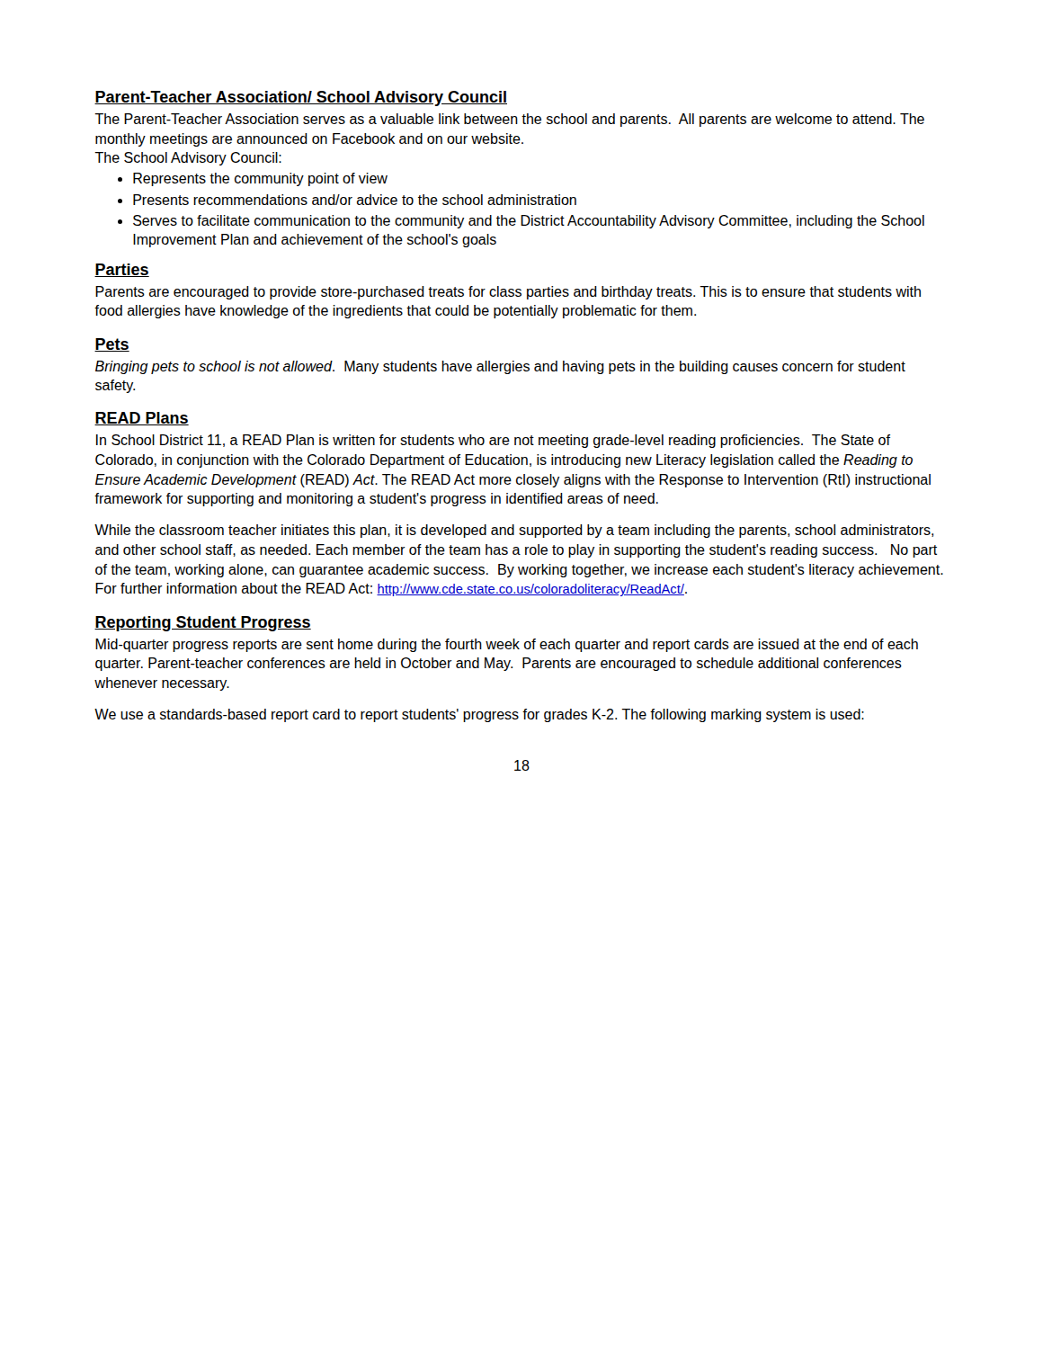Parent-Teacher Association/ School Advisory Council
The Parent-Teacher Association serves as a valuable link between the school and parents. All parents are welcome to attend. The monthly meetings are announced on Facebook and on our website.
The School Advisory Council:
Represents the community point of view
Presents recommendations and/or advice to the school administration
Serves to facilitate communication to the community and the District Accountability Advisory Committee, including the School Improvement Plan and achievement of the school's goals
Parties
Parents are encouraged to provide store-purchased treats for class parties and birthday treats. This is to ensure that students with food allergies have knowledge of the ingredients that could be potentially problematic for them.
Pets
Bringing pets to school is not allowed. Many students have allergies and having pets in the building causes concern for student safety.
READ Plans
In School District 11, a READ Plan is written for students who are not meeting grade-level reading proficiencies. The State of Colorado, in conjunction with the Colorado Department of Education, is introducing new Literacy legislation called the Reading to Ensure Academic Development (READ) Act. The READ Act more closely aligns with the Response to Intervention (RtI) instructional framework for supporting and monitoring a student's progress in identified areas of need.
While the classroom teacher initiates this plan, it is developed and supported by a team including the parents, school administrators, and other school staff, as needed. Each member of the team has a role to play in supporting the student's reading success. No part of the team, working alone, can guarantee academic success. By working together, we increase each student's literacy achievement. For further information about the READ Act: http://www.cde.state.co.us/coloradoliteracy/ReadAct/.
Reporting Student Progress
Mid-quarter progress reports are sent home during the fourth week of each quarter and report cards are issued at the end of each quarter. Parent-teacher conferences are held in October and May. Parents are encouraged to schedule additional conferences whenever necessary.
We use a standards-based report card to report students' progress for grades K-2. The following marking system is used:
18